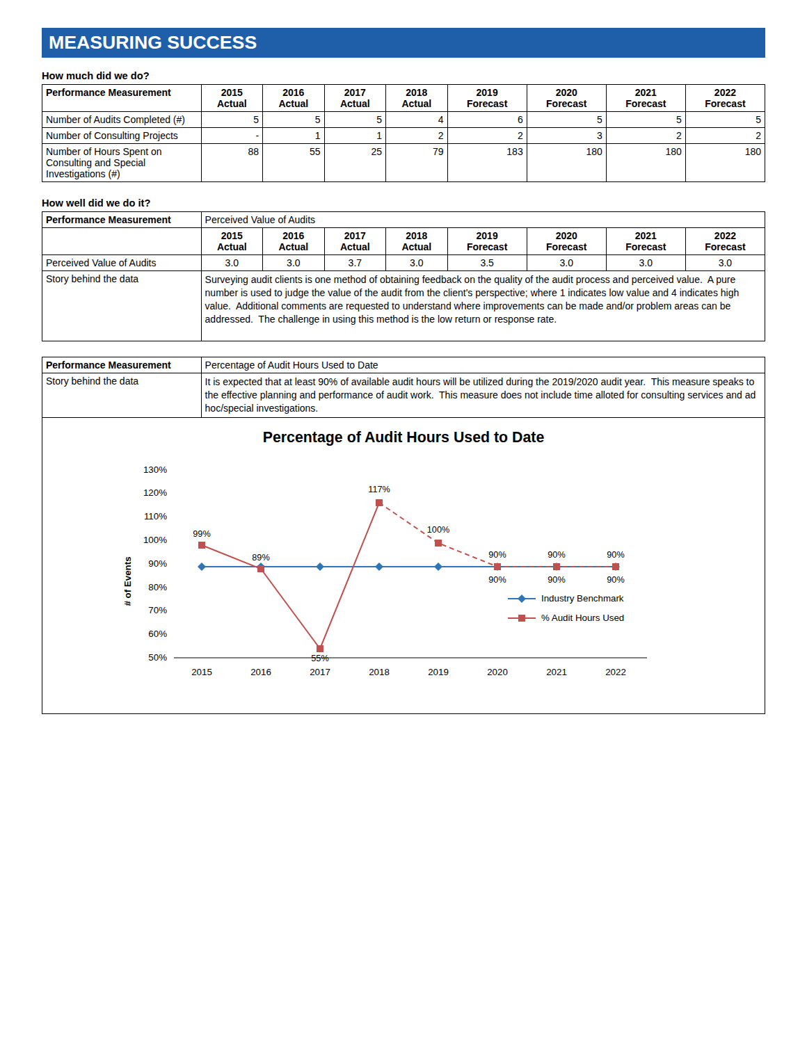MEASURING SUCCESS
How much did we do?
| Performance Measurement | 2015 Actual | 2016 Actual | 2017 Actual | 2018 Actual | 2019 Forecast | 2020 Forecast | 2021 Forecast | 2022 Forecast |
| --- | --- | --- | --- | --- | --- | --- | --- | --- |
| Number of Audits Completed (#) | 5 | 5 | 5 | 4 | 6 | 5 | 5 | 5 |
| Number of Consulting Projects | - | 1 | 1 | 2 | 2 | 3 | 2 | 2 |
| Number of Hours Spent on Consulting and Special Investigations (#) | 88 | 55 | 25 | 79 | 183 | 180 | 180 | 180 |
How well did we do it?
| Performance Measurement | Perceived Value of Audits |
| | 2015 Actual | 2016 Actual | 2017 Actual | 2018 Actual | 2019 Forecast | 2020 Forecast | 2021 Forecast | 2022 Forecast |
| Perceived Value of Audits | 3.0 | 3.0 | 3.7 | 3.0 | 3.5 | 3.0 | 3.0 | 3.0 |
| Story behind the data | Surveying audit clients is one method of obtaining feedback on the quality of the audit process and perceived value. A pure number is used to judge the value of the audit from the client's perspective; where 1 indicates low value and 4 indicates high value. Additional comments are requested to understand where improvements can be made and/or problem areas can be addressed. The challenge in using this method is the low return or response rate. |
| Performance Measurement | Percentage of Audit Hours Used to Date |
| Story behind the data | It is expected that at least 90% of available audit hours will be utilized during the 2019/2020 audit year. This measure speaks to the effective planning and performance of audit work. This measure does not include time alloted for consulting services and ad hoc/special investigations. |
Percentage of Audit Hours Used to Date
# of Events 130% 120% 110% 100% 90% 80% 70% 60% 50% 2015 2016 2017 2018 2019 2020 2021 2022 99% 89% 55% 117% 100% 90% 90% 90% 90% 90% 90% Industry Benchmark % Audit Hours Used